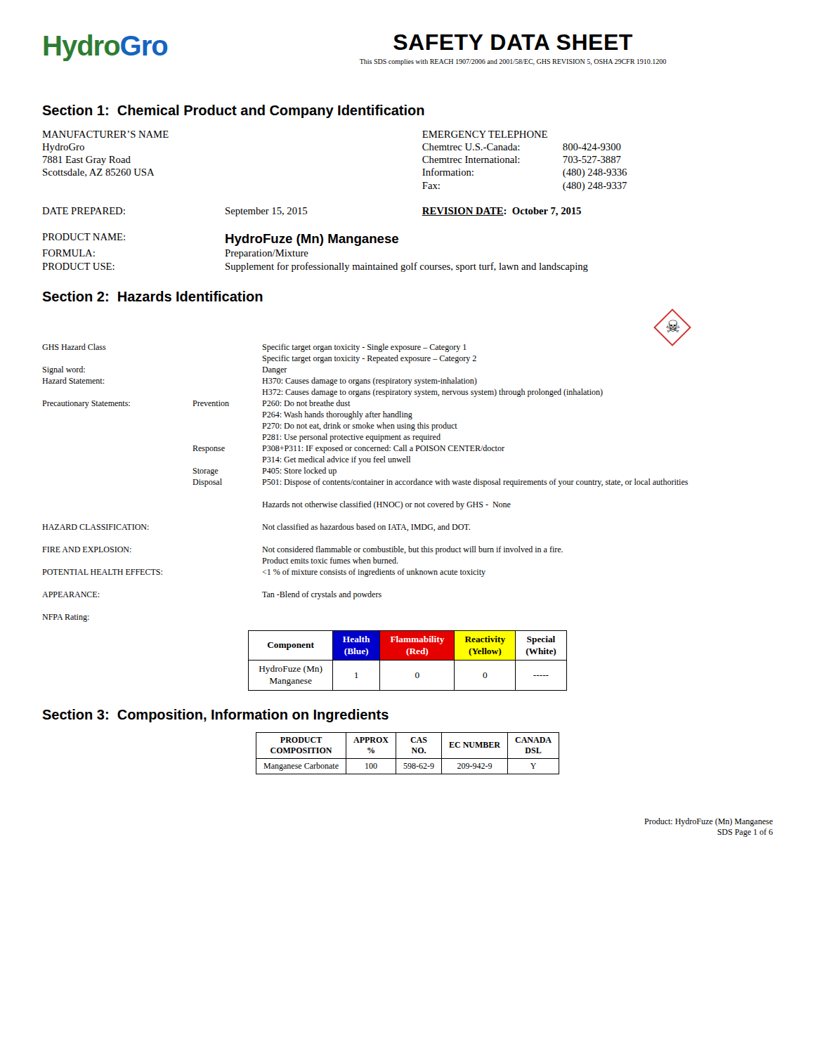| Hydro Gro | SAFETY DATA SHEET This SDS complies with REACH 1907/2006 and 2001/58/EC, GHS REVISION 5, OSHA 29CFR 1910.1200 |
Section 1: Chemical Product and Company Identification
| Manufacturer’s Name HydroGro 7881 East Gray Road Scottsdale, AZ 85260 USA | Emergency Telephone / Chemtrec U.S.-Canada: / 800-424-9300 / / Chemtrec International: / 703-527-3887 / / Information: / (480) 248-9336 / / Fax: / (480) 248-9337 / |
| Date Prepared: | September 15, 2015 | REVISION DATE : October 7, 2015 |
| Product Name: | HydroFuze (Mn) Manganese |
| Formula: | Preparation/Mixture |
| Product Use: | Supplement for professionally maintained golf courses, sport turf, lawn and landscaping |
Section 2: Hazards Identification
☠
| GHS Hazard Class | | Specific target organ toxicity - Single exposure – Category 1 |
| | | Specific target organ toxicity - Repeated exposure – Category 2 |
| Signal word: | | Danger |
| Hazard Statement: | | H370: Causes damage to organs (respiratory system-inhalation) |
| | | H372: Causes damage to organs (respiratory system, nervous system) through prolonged (inhalation) |
| Precautionary Statements: | Prevention | P260: Do not breathe dust |
| | | P264: Wash hands thoroughly after handling |
| | | P270: Do not eat, drink or smoke when using this product |
| | | P281: Use personal protective equipment as required |
| | Response | P308+P311: IF exposed or concerned: Call a POISON CENTER/doctor |
| | | P314: Get medical advice if you feel unwell |
| | Storage | P405: Store locked up |
| | Disposal | P501: Dispose of contents/container in accordance with waste disposal requirements of your country, state, or local authorities |
| | | Hazards not otherwise classified (HNOC) or not covered by GHS - None |
| Hazard Classification: | | Not classified as hazardous based on IATA, IMDG, and DOT. |
| Fire and Explosion: | | Not considered flammable or combustible, but this product will burn if involved in a fire. |
| | | Product emits toxic fumes when burned. |
| Potential Health Effects: | | <1 % of mixture consists of ingredients of unknown acute toxicity |
| Appearance: | | Tan -Blend of crystals and powders |
| NFPA Rating: | | |
| Component | Health (Blue) | Flammability (Red) | Reactivity (Yellow) | Special (White) |
| --- | --- | --- | --- | --- |
| HydroFuze (Mn) Manganese | 1 | 0 | 0 | ----- |
Section 3: Composition, Information on Ingredients
| PRODUCT COMPOSITION | APPROX % | CAS NO. | EC NUMBER | CANADA DSL |
| --- | --- | --- | --- | --- |
| Manganese Carbonate | 100 | 598-62-9 | 209-942-9 | Y |
Product: HydroFuze (Mn) Manganese
SDS Page 1 of 6